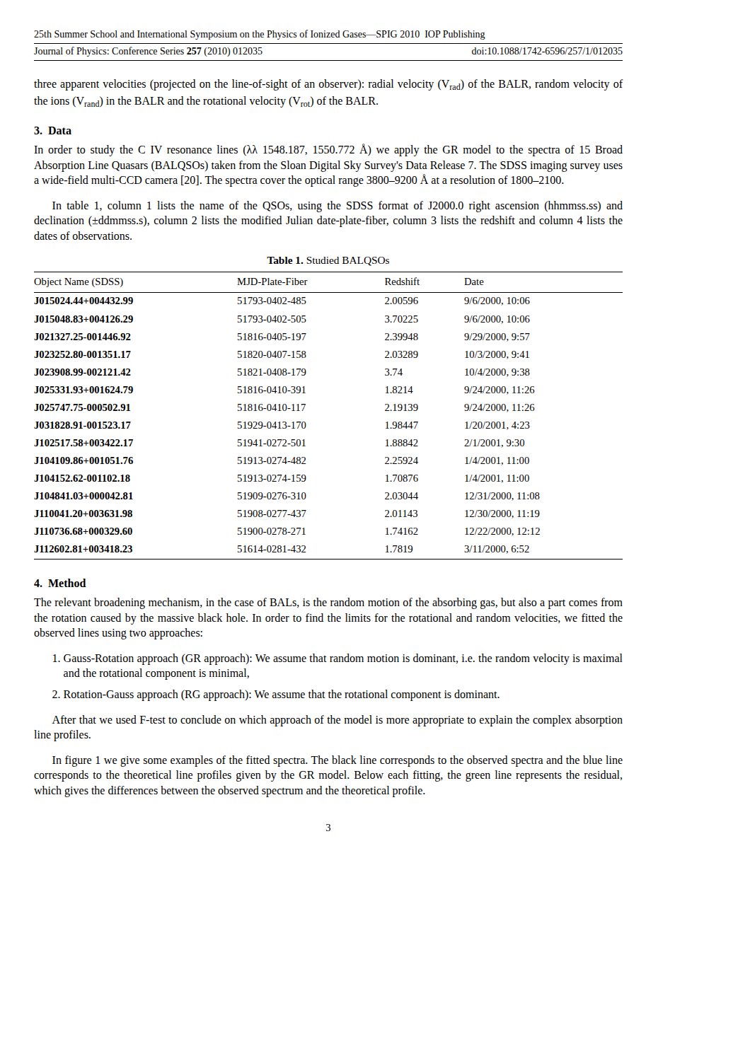25th Summer School and International Symposium on the Physics of Ionized Gases—SPIG 2010 IOP Publishing
Journal of Physics: Conference Series 257 (2010) 012035 doi:10.1088/1742-6596/257/1/012035
three apparent velocities (projected on the line-of-sight of an observer): radial velocity (Vrad) of the BALR, random velocity of the ions (Vrand) in the BALR and the rotational velocity (Vrot) of the BALR.
3. Data
In order to study the C IV resonance lines (λλ 1548.187, 1550.772 Å) we apply the GR model to the spectra of 15 Broad Absorption Line Quasars (BALQSOs) taken from the Sloan Digital Sky Survey's Data Release 7. The SDSS imaging survey uses a wide-field multi-CCD camera [20]. The spectra cover the optical range 3800–9200 Å at a resolution of 1800–2100.
In table 1, column 1 lists the name of the QSOs, using the SDSS format of J2000.0 right ascension (hhmmss.ss) and declination (±ddmmss.s), column 2 lists the modified Julian date-plate-fiber, column 3 lists the redshift and column 4 lists the dates of observations.
Table 1. Studied BALQSOs
| Object Name (SDSS) | MJD-Plate-Fiber | Redshift | Date |
| --- | --- | --- | --- |
| J015024.44+004432.99 | 51793-0402-485 | 2.00596 | 9/6/2000, 10:06 |
| J015048.83+004126.29 | 51793-0402-505 | 3.70225 | 9/6/2000, 10:06 |
| J021327.25-001446.92 | 51816-0405-197 | 2.39948 | 9/29/2000, 9:57 |
| J023252.80-001351.17 | 51820-0407-158 | 2.03289 | 10/3/2000, 9:41 |
| J023908.99-002121.42 | 51821-0408-179 | 3.74 | 10/4/2000, 9:38 |
| J025331.93+001624.79 | 51816-0410-391 | 1.8214 | 9/24/2000, 11:26 |
| J025747.75-000502.91 | 51816-0410-117 | 2.19139 | 9/24/2000, 11:26 |
| J031828.91-001523.17 | 51929-0413-170 | 1.98447 | 1/20/2001, 4:23 |
| J102517.58+003422.17 | 51941-0272-501 | 1.88842 | 2/1/2001, 9:30 |
| J104109.86+001051.76 | 51913-0274-482 | 2.25924 | 1/4/2001, 11:00 |
| J104152.62-001102.18 | 51913-0274-159 | 1.70876 | 1/4/2001, 11:00 |
| J104841.03+000042.81 | 51909-0276-310 | 2.03044 | 12/31/2000, 11:08 |
| J110041.20+003631.98 | 51908-0277-437 | 2.01143 | 12/30/2000, 11:19 |
| J110736.68+000329.60 | 51900-0278-271 | 1.74162 | 12/22/2000, 12:12 |
| J112602.81+003418.23 | 51614-0281-432 | 1.7819 | 3/11/2000, 6:52 |
4. Method
The relevant broadening mechanism, in the case of BALs, is the random motion of the absorbing gas, but also a part comes from the rotation caused by the massive black hole. In order to find the limits for the rotational and random velocities, we fitted the observed lines using two approaches:
Gauss-Rotation approach (GR approach): We assume that random motion is dominant, i.e. the random velocity is maximal and the rotational component is minimal,
Rotation-Gauss approach (RG approach): We assume that the rotational component is dominant.
After that we used F-test to conclude on which approach of the model is more appropriate to explain the complex absorption line profiles.
In figure 1 we give some examples of the fitted spectra. The black line corresponds to the observed spectra and the blue line corresponds to the theoretical line profiles given by the GR model. Below each fitting, the green line represents the residual, which gives the differences between the observed spectrum and the theoretical profile.
3